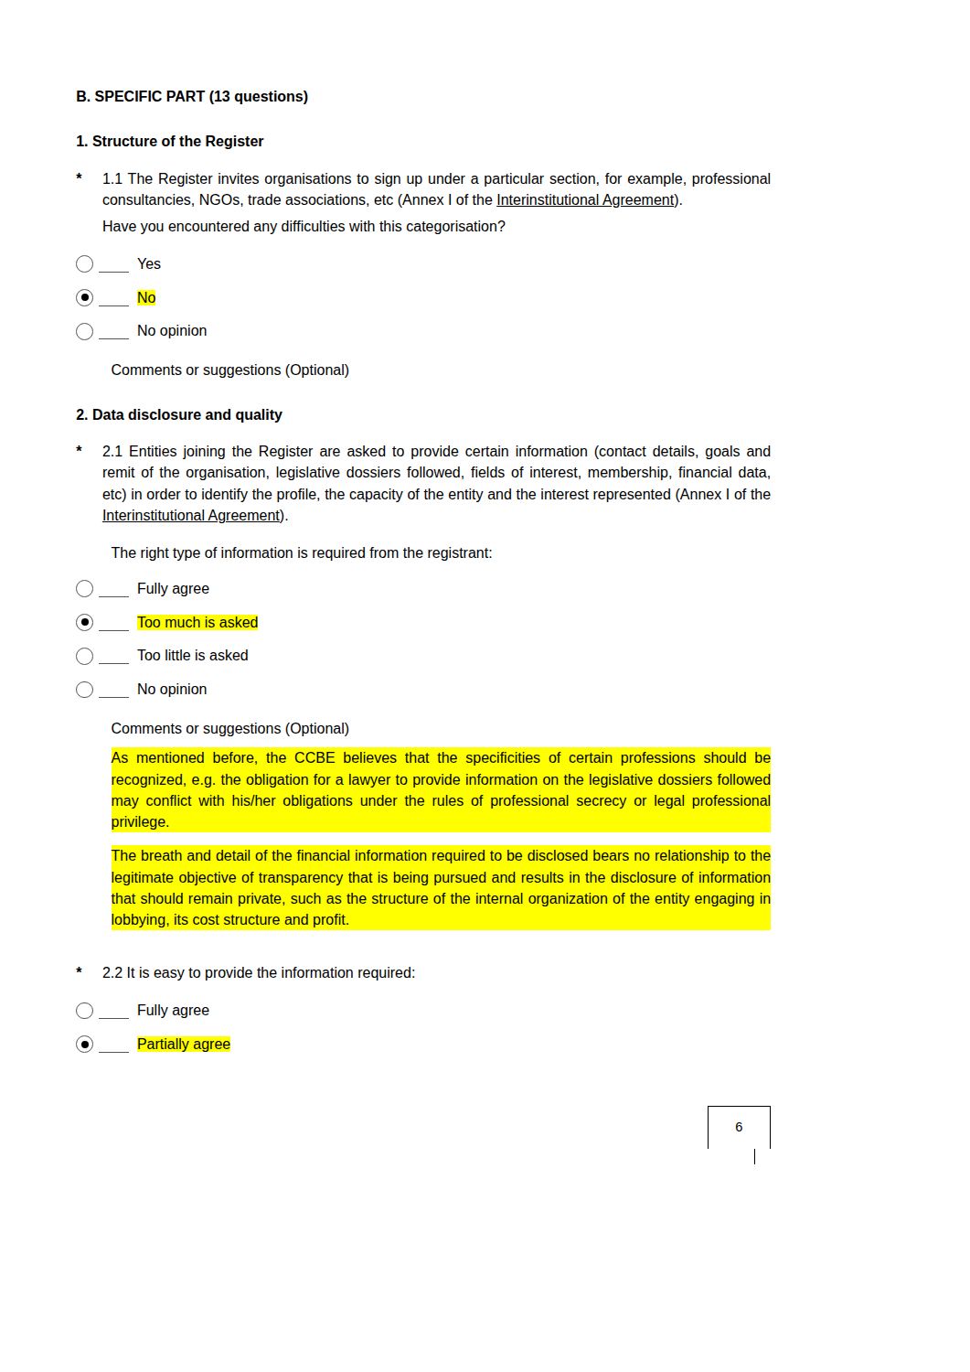B. SPECIFIC PART (13 questions)
1. Structure of the Register
*
1.1 The Register invites organisations to sign up under a particular section, for example, professional consultancies, NGOs, trade associations, etc (Annex I of the Interinstitutional Agreement).
Have you encountered any difficulties with this categorisation?
Yes
No
No opinion
Comments or suggestions (Optional)
2. Data disclosure and quality
*
2.1 Entities joining the Register are asked to provide certain information (contact details, goals and remit of the organisation, legislative dossiers followed, fields of interest, membership, financial data, etc) in order to identify the profile, the capacity of the entity and the interest represented (Annex I of the Interinstitutional Agreement).
The right type of information is required from the registrant:
Fully agree
Too much is asked
Too little is asked
No opinion
Comments or suggestions (Optional)
As mentioned before, the CCBE believes that the specificities of certain professions should be recognized, e.g. the obligation for a lawyer to provide information on the legislative dossiers followed may conflict with his/her obligations under the rules of professional secrecy or legal professional privilege.
The breath and detail of the financial information required to be disclosed bears no relationship to the legitimate objective of transparency that is being pursued and results in the disclosure of information that should remain private, such as the structure of the internal organization of the entity engaging in lobbying, its cost structure and profit.
*
2.2 It is easy to provide the information required:
Fully agree
Partially agree
6